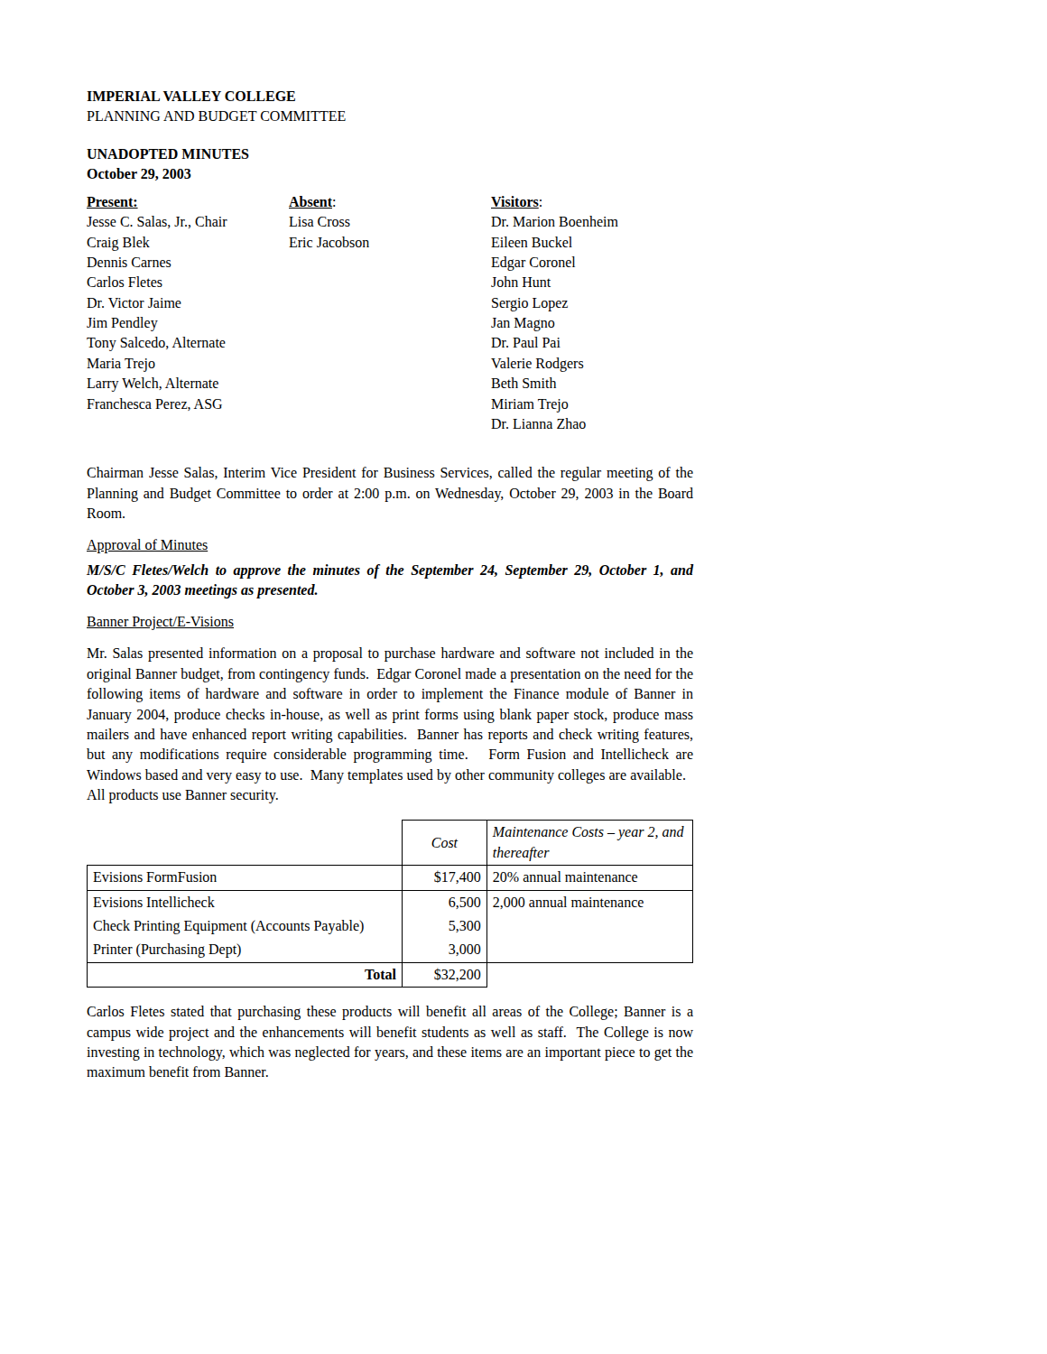IMPERIAL VALLEY COLLEGE
PLANNING AND BUDGET COMMITTEE
UNADOPTED MINUTES
October 29, 2003
| Present: | Absent : | Visitors : |
| Jesse C. Salas, Jr., Chair | Lisa Cross | Dr. Marion Boenheim |
| Craig Blek | Eric Jacobson | Eileen Buckel |
| Dennis Carnes | | Edgar Coronel |
| Carlos Fletes | | John Hunt |
| Dr. Victor Jaime | | Sergio Lopez |
| Jim Pendley | | Jan Magno |
| Tony Salcedo, Alternate | | Dr. Paul Pai |
| Maria Trejo | | Valerie Rodgers |
| Larry Welch, Alternate | | Beth Smith |
| Franchesca Perez, ASG | | Miriam Trejo |
| | | Dr. Lianna Zhao |
Chairman Jesse Salas, Interim Vice President for Business Services, called the regular meeting of the Planning and Budget Committee to order at 2:00 p.m. on Wednesday, October 29, 2003 in the Board Room.
Approval of Minutes
M/S/C Fletes/Welch to approve the minutes of the September 24, September 29, October 1, and October 3, 2003 meetings as presented.
Banner Project/E-Visions
Mr. Salas presented information on a proposal to purchase hardware and software not included in the original Banner budget, from contingency funds. Edgar Coronel made a presentation on the need for the following items of hardware and software in order to implement the Finance module of Banner in January 2004, produce checks in-house, as well as print forms using blank paper stock, produce mass mailers and have enhanced report writing capabilities. Banner has reports and check writing features, but any modifications require considerable programming time. Form Fusion and Intellicheck are Windows based and very easy to use. Many templates used by other community colleges are available. All products use Banner security.
| | Cost | Maintenance Costs – year 2, and thereafter |
| Evisions FormFusion | $17,400 | 20% annual maintenance |
| Evisions Intellicheck | 6,500 | 2,000 annual maintenance |
| Check Printing Equipment (Accounts Payable) | 5,300 | |
| Printer (Purchasing Dept) | 3,000 | |
| Total | $32,200 | |
Carlos Fletes stated that purchasing these products will benefit all areas of the College; Banner is a campus wide project and the enhancements will benefit students as well as staff. The College is now investing in technology, which was neglected for years, and these items are an important piece to get the maximum benefit from Banner.